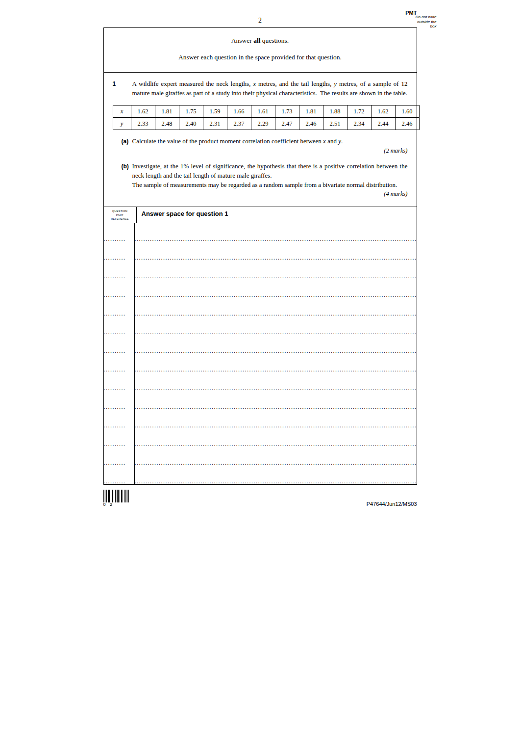PMT
Do not write
outside the
box
2
Answer all questions.
Answer each question in the space provided for that question.
1
A wildlife expert measured the neck lengths, x metres, and the tail lengths, y metres, of a sample of 12 mature male giraffes as part of a study into their physical characteristics. The results are shown in the table.
| x | 1.62 | 1.81 | 1.75 | 1.59 | 1.66 | 1.61 | 1.73 | 1.81 | 1.88 | 1.72 | 1.62 | 1.60 |
| y | 2.33 | 2.48 | 2.40 | 2.31 | 2.37 | 2.29 | 2.47 | 2.46 | 2.51 | 2.34 | 2.44 | 2.46 |
(a)
Calculate the value of the product moment correlation coefficient between x and y.
(2 marks)
(b)
Investigate, at the 1% level of significance, the hypothesis that there is a positive correlation between the neck length and the tail length of mature male giraffes.
The sample of measurements may be regarded as a random sample from a bivariate normal distribution.
(4 marks)
QUESTION
PART
REFERENCE
Answer space for question 1
..........
.........................................................................................................................................................
..........
.........................................................................................................................................................
..........
.........................................................................................................................................................
..........
.........................................................................................................................................................
..........
.........................................................................................................................................................
..........
.........................................................................................................................................................
..........
.........................................................................................................................................................
..........
.........................................................................................................................................................
..........
.........................................................................................................................................................
..........
.........................................................................................................................................................
..........
.........................................................................................................................................................
..........
.........................................................................................................................................................
..........
.........................................................................................................................................................
..........
.........................................................................................................................................................
0 2
P47644/Jun12/MS03